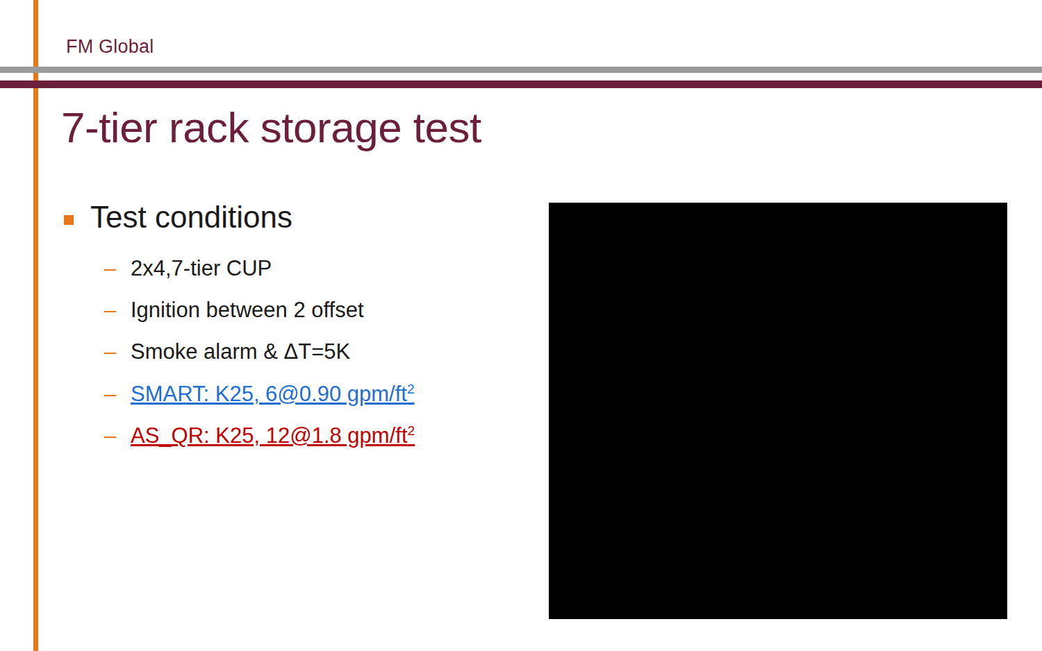FM Global
7-tier rack storage test
Test conditions
2x4,7-tier CUP
Ignition between 2 offset
Smoke alarm & ΔT=5K
SMART: K25, 6@0.90 gpm/ft2
AS_QR: K25, 12@1.8 gpm/ft2